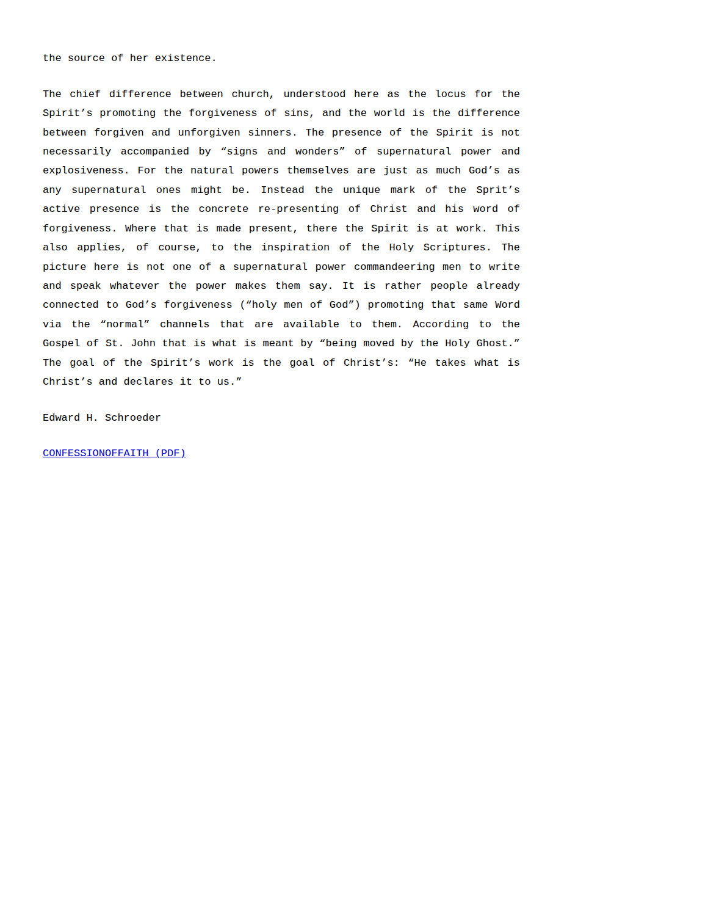the source of her existence.
The chief difference between church, understood here as the locus for the Spirit’s promoting the forgiveness of sins, and the world is the difference between forgiven and unforgiven sinners. The presence of the Spirit is not necessarily accompanied by “signs and wonders” of supernatural power and explosiveness. For the natural powers themselves are just as much God’s as any supernatural ones might be. Instead the unique mark of the Sprit’s active presence is the concrete re-presenting of Christ and his word of forgiveness. Where that is made present, there the Spirit is at work. This also applies, of course, to the inspiration of the Holy Scriptures. The picture here is not one of a supernatural power commandeering men to write and speak whatever the power makes them say. It is rather people already connected to God’s forgiveness (“holy men of God”) promoting that same Word via the “normal” channels that are available to them. According to the Gospel of St. John that is what is meant by “being moved by the Holy Ghost.” The goal of the Spirit’s work is the goal of Christ’s: “He takes what is Christ’s and declares it to us.”
Edward H. Schroeder
CONFESSIONOFFAITH (PDF)